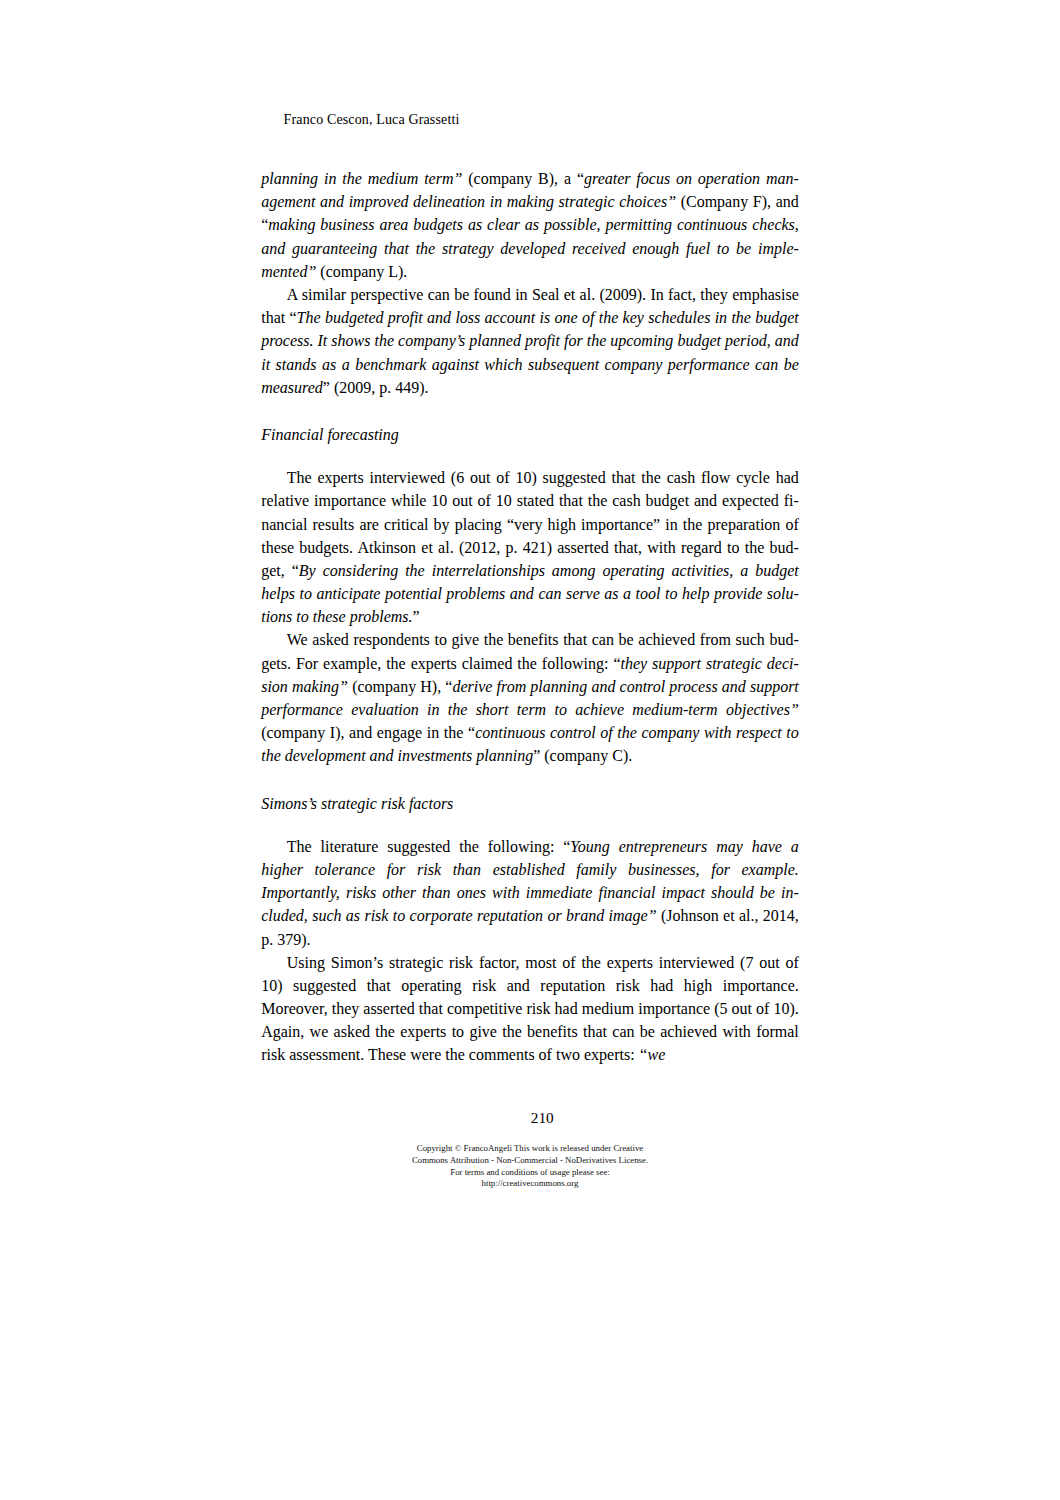Franco Cescon, Luca Grassetti
planning in the medium term” (company B), a “greater focus on operation management and improved delineation in making strategic choices” (Company F), and “making business area budgets as clear as possible, permitting continuous checks, and guaranteeing that the strategy developed received enough fuel to be implemented” (company L).
A similar perspective can be found in Seal et al. (2009). In fact, they emphasise that “The budgeted profit and loss account is one of the key schedules in the budget process. It shows the company’s planned profit for the upcoming budget period, and it stands as a benchmark against which subsequent company performance can be measured” (2009, p. 449).
Financial forecasting
The experts interviewed (6 out of 10) suggested that the cash flow cycle had relative importance while 10 out of 10 stated that the cash budget and expected financial results are critical by placing “very high importance” in the preparation of these budgets. Atkinson et al. (2012, p. 421) asserted that, with regard to the budget, “By considering the interrelationships among operating activities, a budget helps to anticipate potential problems and can serve as a tool to help provide solutions to these problems.”
We asked respondents to give the benefits that can be achieved from such budgets. For example, the experts claimed the following: “they support strategic decision making” (company H), “derive from planning and control process and support performance evaluation in the short term to achieve medium-term objectives” (company I), and engage in the “continuous control of the company with respect to the development and investments planning” (company C).
Simons’s strategic risk factors
The literature suggested the following: “Young entrepreneurs may have a higher tolerance for risk than established family businesses, for example. Importantly, risks other than ones with immediate financial impact should be included, such as risk to corporate reputation or brand image” (Johnson et al., 2014, p. 379).
Using Simon’s strategic risk factor, most of the experts interviewed (7 out of 10) suggested that operating risk and reputation risk had high importance. Moreover, they asserted that competitive risk had medium importance (5 out of 10). Again, we asked the experts to give the benefits that can be achieved with formal risk assessment. These were the comments of two experts: “we
210
Copyright © FrancoAngeli This work is released under Creative
Commons Attribution - Non-Commercial - NoDerivatives License.
For terms and conditions of usage please see:
http://creativecommons.org